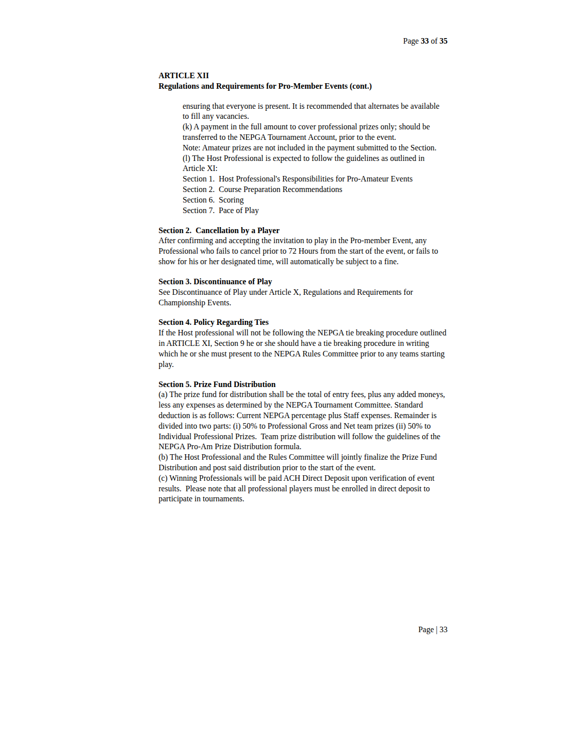Page 33 of 35
ARTICLE XII
Regulations and Requirements for Pro-Member Events (cont.)
ensuring that everyone is present. It is recommended that alternates be available to fill any vacancies.
(k) A payment in the full amount to cover professional prizes only; should be transferred to the NEPGA Tournament Account, prior to the event.
Note: Amateur prizes are not included in the payment submitted to the Section.
(l) The Host Professional is expected to follow the guidelines as outlined in Article XI:
Section 1. Host Professional's Responsibilities for Pro-Amateur Events
Section 2. Course Preparation Recommendations
Section 6. Scoring
Section 7. Pace of Play
Section 2. Cancellation by a Player
After confirming and accepting the invitation to play in the Pro-member Event, any Professional who fails to cancel prior to 72 Hours from the start of the event, or fails to show for his or her designated time, will automatically be subject to a fine.
Section 3. Discontinuance of Play
See Discontinuance of Play under Article X, Regulations and Requirements for Championship Events.
Section 4. Policy Regarding Ties
If the Host professional will not be following the NEPGA tie breaking procedure outlined in ARTICLE XI, Section 9 he or she should have a tie breaking procedure in writing which he or she must present to the NEPGA Rules Committee prior to any teams starting play.
Section 5. Prize Fund Distribution
(a) The prize fund for distribution shall be the total of entry fees, plus any added moneys, less any expenses as determined by the NEPGA Tournament Committee. Standard deduction is as follows: Current NEPGA percentage plus Staff expenses. Remainder is divided into two parts: (i) 50% to Professional Gross and Net team prizes (ii) 50% to Individual Professional Prizes. Team prize distribution will follow the guidelines of the NEPGA Pro-Am Prize Distribution formula.
(b) The Host Professional and the Rules Committee will jointly finalize the Prize Fund Distribution and post said distribution prior to the start of the event.
(c) Winning Professionals will be paid ACH Direct Deposit upon verification of event results. Please note that all professional players must be enrolled in direct deposit to participate in tournaments.
Page | 33